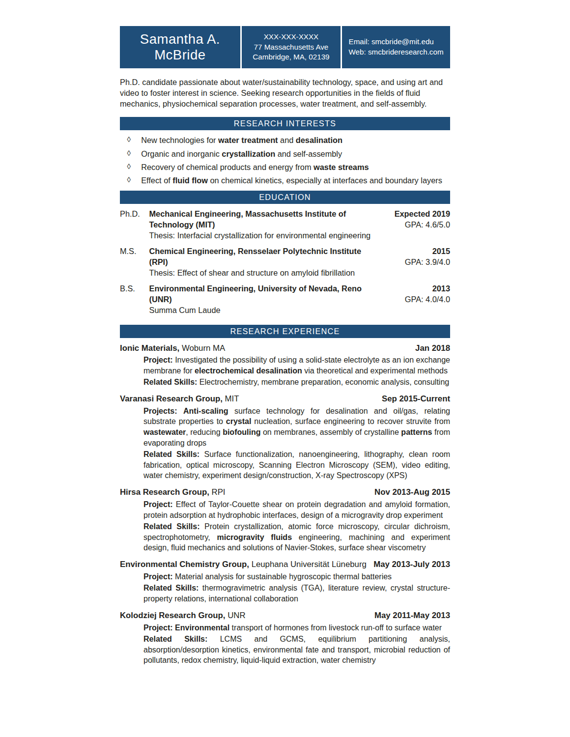Samantha A.
McBride
XXX-XXX-XXXX
77 Massachusetts Ave
Cambridge, MA, 02139
Email: smcbride@mit.edu
Web: smcbrideresearch.com
Ph.D. candidate passionate about water/sustainability technology, space, and using art and video to foster interest in science. Seeking research opportunities in the fields of fluid mechanics, physiochemical separation processes, water treatment, and self-assembly.
RESEARCH INTERESTS
New technologies for water treatment and desalination
Organic and inorganic crystallization and self-assembly
Recovery of chemical products and energy from waste streams
Effect of fluid flow on chemical kinetics, especially at interfaces and boundary layers
EDUCATION
| Ph.D. | Mechanical Engineering, Massachusetts Institute of Technology (MIT) Thesis: Interfacial crystallization for environmental engineering | Expected 2019 GPA: 4.6/5.0 |
| M.S. | Chemical Engineering, Rensselaer Polytechnic Institute (RPI) Thesis: Effect of shear and structure on amyloid fibrillation | 2015 GPA: 3.9/4.0 |
| B.S. | Environmental Engineering, University of Nevada, Reno (UNR) Summa Cum Laude | 2013 GPA: 4.0/4.0 |
RESEARCH EXPERIENCE
Ionic Materials, Woburn MA
Jan 2018
Project: Investigated the possibility of using a solid-state electrolyte as an ion exchange membrane for electrochemical desalination via theoretical and experimental methods
Related Skills: Electrochemistry, membrane preparation, economic analysis, consulting
Varanasi Research Group, MIT
Sep 2015-Current
Projects: Anti-scaling surface technology for desalination and oil/gas, relating substrate properties to crystal nucleation, surface engineering to recover struvite from wastewater, reducing biofouling on membranes, assembly of crystalline patterns from evaporating drops
Related Skills: Surface functionalization, nanoengineering, lithography, clean room fabrication, optical microscopy, Scanning Electron Microscopy (SEM), video editing, water chemistry, experiment design/construction, X-ray Spectroscopy (XPS)
Hirsa Research Group, RPI
Nov 2013-Aug 2015
Project: Effect of Taylor-Couette shear on protein degradation and amyloid formation, protein adsorption at hydrophobic interfaces, design of a microgravity drop experiment
Related Skills: Protein crystallization, atomic force microscopy, circular dichroism, spectrophotometry, microgravity fluids engineering, machining and experiment design, fluid mechanics and solutions of Navier-Stokes, surface shear viscometry
Environmental Chemistry Group, Leuphana Universität Lüneburg
May 2013-July 2013
Project: Material analysis for sustainable hygroscopic thermal batteries
Related Skills: thermogravimetric analysis (TGA), literature review, crystal structure-property relations, international collaboration
Kolodziej Research Group, UNR
May 2011-May 2013
Project: Environmental transport of hormones from livestock run-off to surface water
Related Skills: LCMS and GCMS, equilibrium partitioning analysis, absorption/desorption kinetics, environmental fate and transport, microbial reduction of pollutants, redox chemistry, liquid-liquid extraction, water chemistry